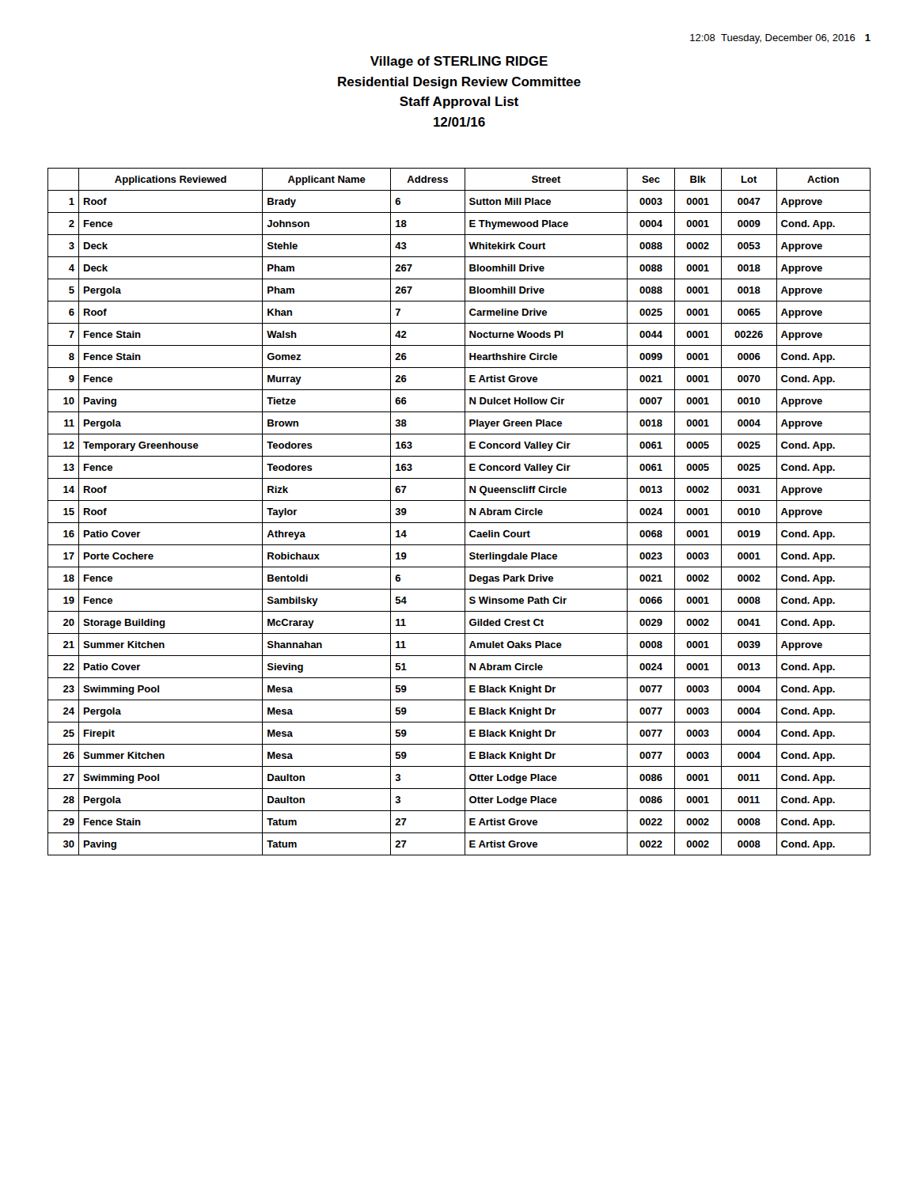12:08 Tuesday, December 06, 20161
Village of STERLING RIDGE
Residential Design Review Committee
Staff Approval List
12/01/16
| | Applications Reviewed | Applicant Name | Address | Street | Sec | Blk | Lot | Action |
| --- | --- | --- | --- | --- | --- | --- | --- | --- |
| 1 | Roof | Brady | 6 | Sutton Mill Place | 0003 | 0001 | 0047 | Approve |
| 2 | Fence | Johnson | 18 | E Thymewood Place | 0004 | 0001 | 0009 | Cond. App. |
| 3 | Deck | Stehle | 43 | Whitekirk Court | 0088 | 0002 | 0053 | Approve |
| 4 | Deck | Pham | 267 | Bloomhill Drive | 0088 | 0001 | 0018 | Approve |
| 5 | Pergola | Pham | 267 | Bloomhill Drive | 0088 | 0001 | 0018 | Approve |
| 6 | Roof | Khan | 7 | Carmeline Drive | 0025 | 0001 | 0065 | Approve |
| 7 | Fence Stain | Walsh | 42 | Nocturne Woods Pl | 0044 | 0001 | 00226 | Approve |
| 8 | Fence Stain | Gomez | 26 | Hearthshire Circle | 0099 | 0001 | 0006 | Cond. App. |
| 9 | Fence | Murray | 26 | E Artist Grove | 0021 | 0001 | 0070 | Cond. App. |
| 10 | Paving | Tietze | 66 | N Dulcet Hollow Cir | 0007 | 0001 | 0010 | Approve |
| 11 | Pergola | Brown | 38 | Player Green Place | 0018 | 0001 | 0004 | Approve |
| 12 | Temporary Greenhouse | Teodores | 163 | E Concord Valley Cir | 0061 | 0005 | 0025 | Cond. App. |
| 13 | Fence | Teodores | 163 | E Concord Valley Cir | 0061 | 0005 | 0025 | Cond. App. |
| 14 | Roof | Rizk | 67 | N Queenscliff Circle | 0013 | 0002 | 0031 | Approve |
| 15 | Roof | Taylor | 39 | N Abram Circle | 0024 | 0001 | 0010 | Approve |
| 16 | Patio Cover | Athreya | 14 | Caelin Court | 0068 | 0001 | 0019 | Cond. App. |
| 17 | Porte Cochere | Robichaux | 19 | Sterlingdale Place | 0023 | 0003 | 0001 | Cond. App. |
| 18 | Fence | Bentoldi | 6 | Degas Park Drive | 0021 | 0002 | 0002 | Cond. App. |
| 19 | Fence | Sambilsky | 54 | S Winsome Path Cir | 0066 | 0001 | 0008 | Cond. App. |
| 20 | Storage Building | McCraray | 11 | Gilded Crest Ct | 0029 | 0002 | 0041 | Cond. App. |
| 21 | Summer Kitchen | Shannahan | 11 | Amulet Oaks Place | 0008 | 0001 | 0039 | Approve |
| 22 | Patio Cover | Sieving | 51 | N Abram Circle | 0024 | 0001 | 0013 | Cond. App. |
| 23 | Swimming Pool | Mesa | 59 | E Black Knight Dr | 0077 | 0003 | 0004 | Cond. App. |
| 24 | Pergola | Mesa | 59 | E Black Knight Dr | 0077 | 0003 | 0004 | Cond. App. |
| 25 | Firepit | Mesa | 59 | E Black Knight Dr | 0077 | 0003 | 0004 | Cond. App. |
| 26 | Summer Kitchen | Mesa | 59 | E Black Knight Dr | 0077 | 0003 | 0004 | Cond. App. |
| 27 | Swimming Pool | Daulton | 3 | Otter Lodge Place | 0086 | 0001 | 0011 | Cond. App. |
| 28 | Pergola | Daulton | 3 | Otter Lodge Place | 0086 | 0001 | 0011 | Cond. App. |
| 29 | Fence Stain | Tatum | 27 | E Artist Grove | 0022 | 0002 | 0008 | Cond. App. |
| 30 | Paving | Tatum | 27 | E Artist Grove | 0022 | 0002 | 0008 | Cond. App. |